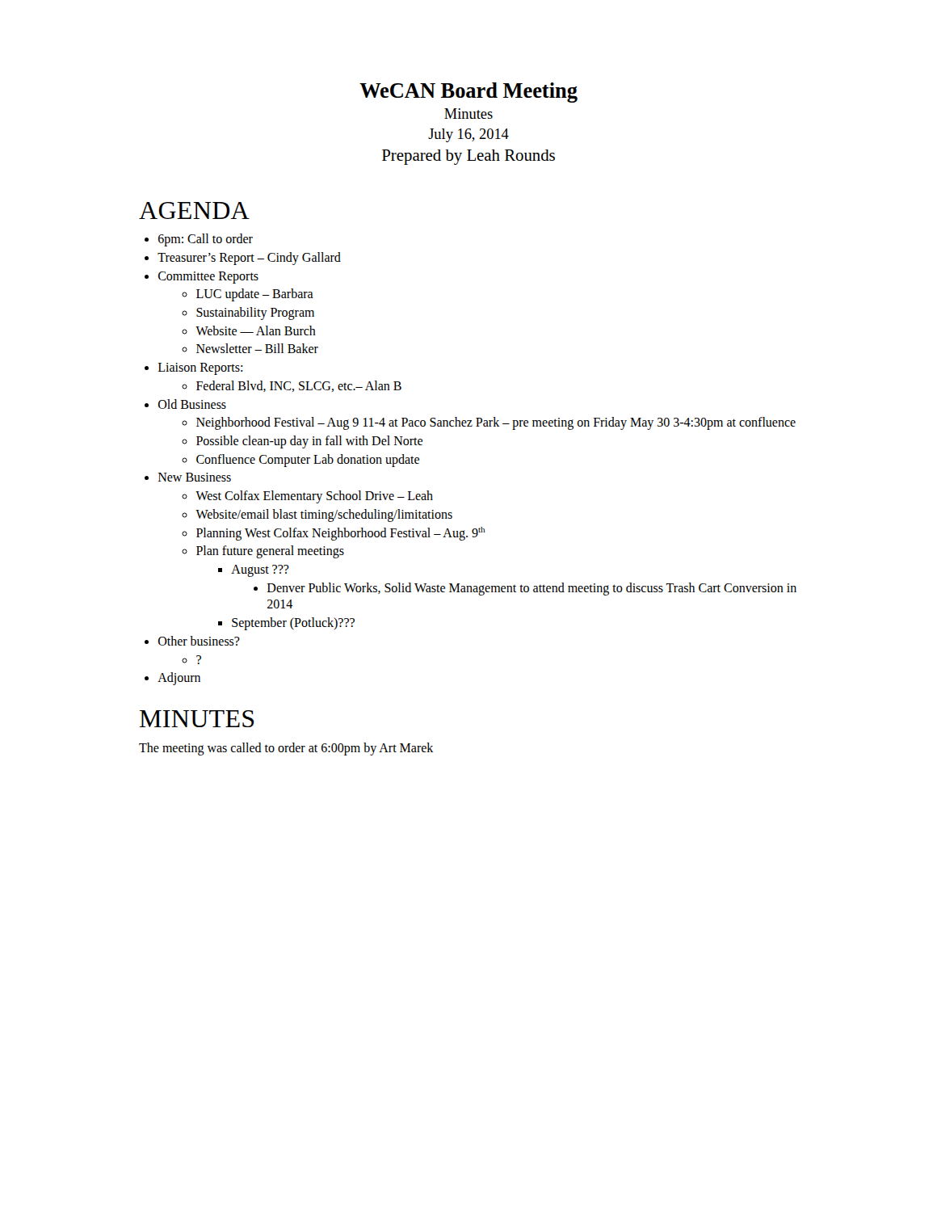WeCAN Board Meeting
Minutes
July 16, 2014
Prepared by Leah Rounds
AGENDA
6pm: Call to order
Treasurer’s Report – Cindy Gallard
Committee Reports
LUC update – Barbara
Sustainability Program
Website — Alan Burch
Newsletter – Bill Baker
Liaison Reports:
Federal Blvd, INC, SLCG, etc.– Alan B
Old Business
Neighborhood Festival – Aug 9 11-4 at Paco Sanchez Park – pre meeting on Friday May 30 3-4:30pm at confluence
Possible clean-up day in fall with Del Norte
Confluence Computer Lab donation update
New Business
West Colfax Elementary School Drive – Leah
Website/email blast timing/scheduling/limitations
Planning West Colfax Neighborhood Festival – Aug. 9th
Plan future general meetings
August ???
Denver Public Works, Solid Waste Management to attend meeting to discuss Trash Cart Conversion in 2014
September (Potluck)???
Other business?
?
Adjourn
MINUTES
The meeting was called to order at 6:00pm by Art Marek